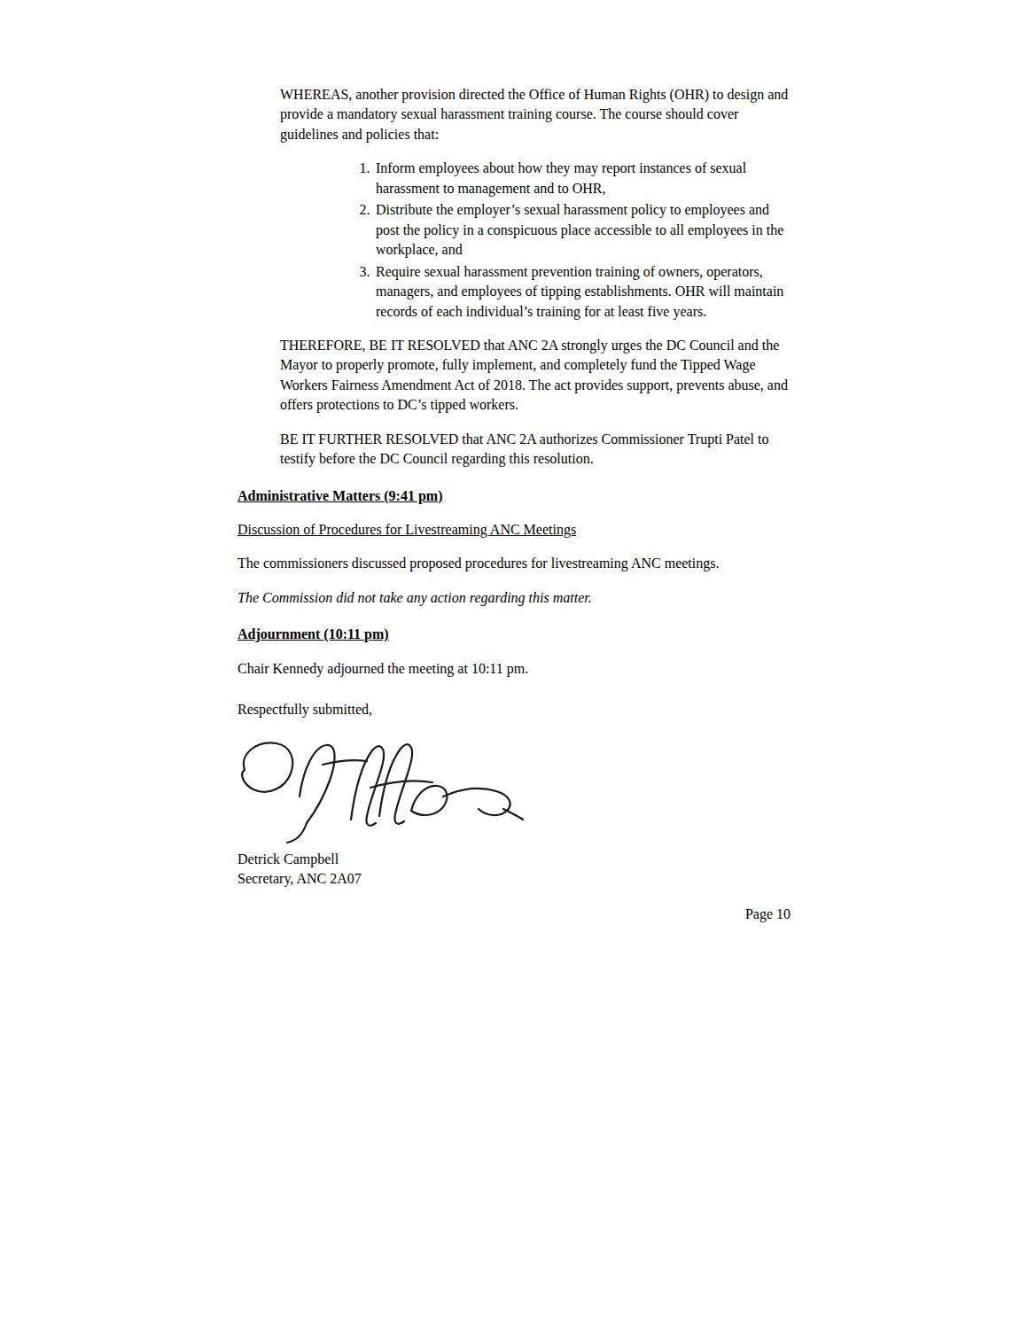WHEREAS, another provision directed the Office of Human Rights (OHR) to design and provide a mandatory sexual harassment training course. The course should cover guidelines and policies that:
Inform employees about how they may report instances of sexual harassment to management and to OHR,
Distribute the employer’s sexual harassment policy to employees and post the policy in a conspicuous place accessible to all employees in the workplace, and
Require sexual harassment prevention training of owners, operators, managers, and employees of tipping establishments. OHR will maintain records of each individual’s training for at least five years.
THEREFORE, BE IT RESOLVED that ANC 2A strongly urges the DC Council and the Mayor to properly promote, fully implement, and completely fund the Tipped Wage Workers Fairness Amendment Act of 2018. The act provides support, prevents abuse, and offers protections to DC’s tipped workers.
BE IT FURTHER RESOLVED that ANC 2A authorizes Commissioner Trupti Patel to testify before the DC Council regarding this resolution.
Administrative Matters (9:41 pm)
Discussion of Procedures for Livestreaming ANC Meetings
The commissioners discussed proposed procedures for livestreaming ANC meetings.
The Commission did not take any action regarding this matter.
Adjournment (10:11 pm)
Chair Kennedy adjourned the meeting at 10:11 pm.
Respectfully submitted,
Detrick Campbell
Secretary, ANC 2A07
Page 10